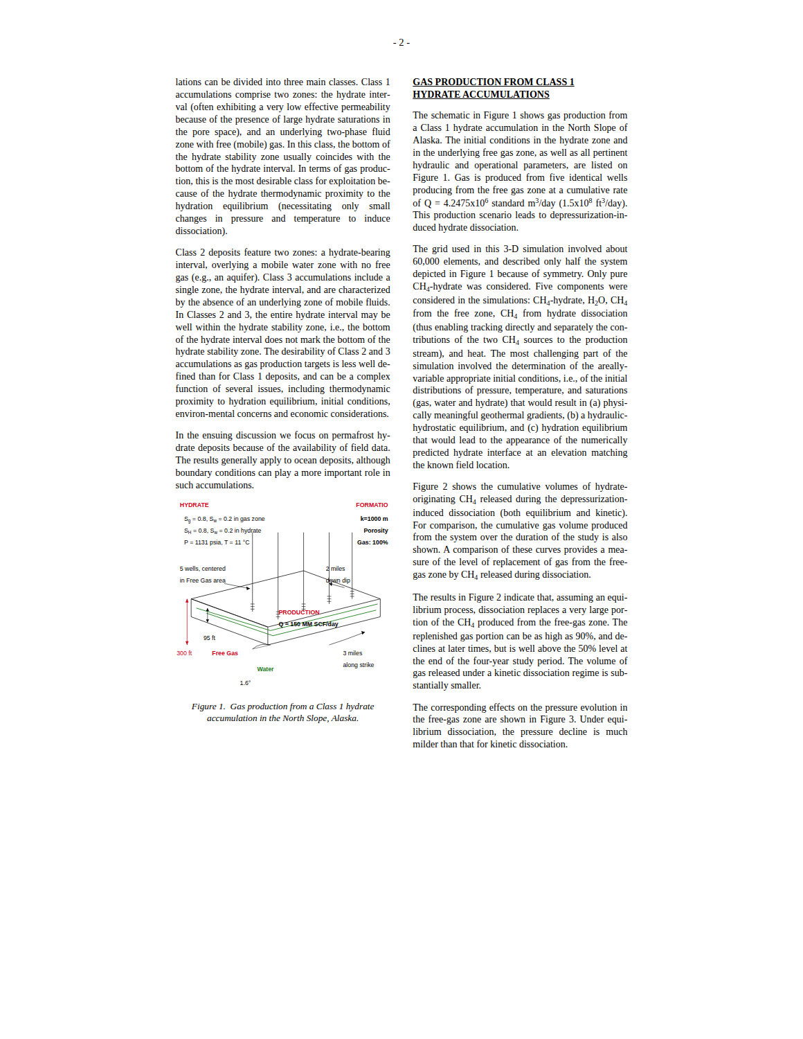- 2 -
lations can be divided into three main classes. Class 1 accumulations comprise two zones: the hydrate interval (often exhibiting a very low effective permeability because of the presence of large hydrate saturations in the pore space), and an underlying two-phase fluid zone with free (mobile) gas. In this class, the bottom of the hydrate stability zone usually coincides with the bottom of the hydrate interval. In terms of gas production, this is the most desirable class for exploitation because of the hydrate thermodynamic proximity to the hydration equilibrium (necessitating only small changes in pressure and temperature to induce dissociation).
Class 2 deposits feature two zones: a hydrate-bearing interval, overlying a mobile water zone with no free gas (e.g., an aquifer). Class 3 accumulations include a single zone, the hydrate interval, and are characterized by the absence of an underlying zone of mobile fluids. In Classes 2 and 3, the entire hydrate interval may be well within the hydrate stability zone, i.e., the bottom of the hydrate interval does not mark the bottom of the hydrate stability zone. The desirability of Class 2 and 3 accumulations as gas production targets is less well defined than for Class 1 deposits, and can be a complex function of several issues, including thermodynamic proximity to hydration equilibrium, initial conditions, environ-mental concerns and economic considerations.
In the ensuing discussion we focus on permafrost hydrate deposits because of the availability of field data. The results generally apply to ocean deposits, although boundary conditions can play a more important role in such accumulations.
HYDRATE Sg = 0.8, Sw = 0.2 in gas zone SH = 0.8, Sw = 0.2 in hydrate P = 1131 psia, T = 11 °C FORMATIO k=1000 m Porosity Gas: 100% 5 wells, centered in Free Gas area 2 miles down dip PRODUCTION Q = 150 MM SCF/day 300 ft 95 ft Free Gas Water 1.6° 3 miles along strike
Figure 1. Gas production from a Class 1 hydrate accumulation in the North Slope, Alaska.
Gas Production from Class 1
Hydrate Accumulations
The schematic in Figure 1 shows gas production from a Class 1 hydrate accumulation in the North Slope of Alaska. The initial conditions in the hydrate zone and in the underlying free gas zone, as well as all pertinent hydraulic and operational parameters, are listed on Figure 1. Gas is produced from five identical wells producing from the free gas zone at a cumulative rate of Q = 4.2475x106 standard m3/day (1.5x108 ft3/day). This production scenario leads to depressurization-induced hydrate dissociation.
The grid used in this 3-D simulation involved about 60,000 elements, and described only half the system depicted in Figure 1 because of symmetry. Only pure CH4-hydrate was considered. Five components were considered in the simulations: CH4-hydrate, H2O, CH4 from the free zone, CH4 from hydrate dissociation (thus enabling tracking directly and separately the contributions of the two CH4 sources to the production stream), and heat. The most challenging part of the simulation involved the determination of the areally-variable appropriate initial conditions, i.e., of the initial distributions of pressure, temperature, and saturations (gas, water and hydrate) that would result in (a) physically meaningful geothermal gradients, (b) a hydraulic-hydrostatic equilibrium, and (c) hydration equilibrium that would lead to the appearance of the numerically predicted hydrate interface at an elevation matching the known field location.
Figure 2 shows the cumulative volumes of hydrate-originating CH4 released during the depressurization-induced dissociation (both equilibrium and kinetic). For comparison, the cumulative gas volume produced from the system over the duration of the study is also shown. A comparison of these curves provides a measure of the level of replacement of gas from the free-gas zone by CH4 released during dissociation.
The results in Figure 2 indicate that, assuming an equilibrium process, dissociation replaces a very large portion of the CH4 produced from the free-gas zone. The replenished gas portion can be as high as 90%, and declines at later times, but is well above the 50% level at the end of the four-year study period. The volume of gas released under a kinetic dissociation regime is substantially smaller.
The corresponding effects on the pressure evolution in the free-gas zone are shown in Figure 3. Under equilibrium dissociation, the pressure decline is much milder than that for kinetic dissociation.